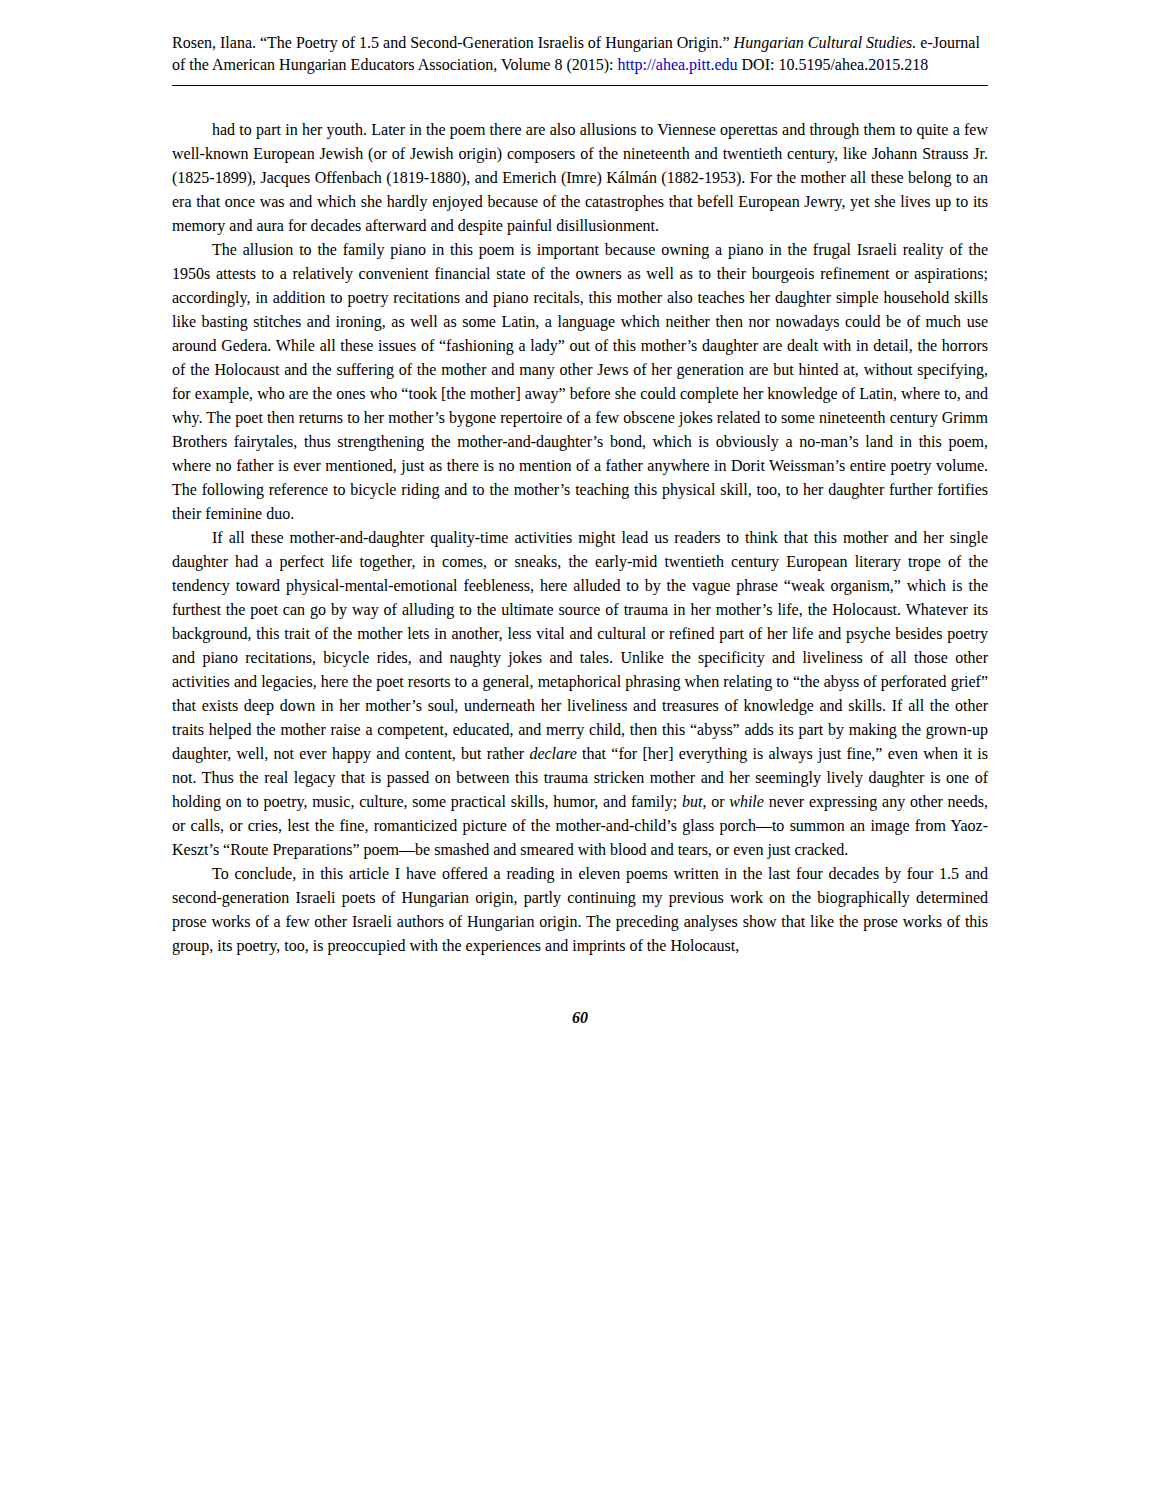Rosen, Ilana. “The Poetry of 1.5 and Second-Generation Israelis of Hungarian Origin.” Hungarian Cultural Studies. e-Journal of the American Hungarian Educators Association, Volume 8 (2015): http://ahea.pitt.edu DOI: 10.5195/ahea.2015.218
had to part in her youth. Later in the poem there are also allusions to Viennese operettas and through them to quite a few well-known European Jewish (or of Jewish origin) composers of the nineteenth and twentieth century, like Johann Strauss Jr. (1825-1899), Jacques Offenbach (1819-1880), and Emerich (Imre) Kálmán (1882-1953). For the mother all these belong to an era that once was and which she hardly enjoyed because of the catastrophes that befell European Jewry, yet she lives up to its memory and aura for decades afterward and despite painful disillusionment.
The allusion to the family piano in this poem is important because owning a piano in the frugal Israeli reality of the 1950s attests to a relatively convenient financial state of the owners as well as to their bourgeois refinement or aspirations; accordingly, in addition to poetry recitations and piano recitals, this mother also teaches her daughter simple household skills like basting stitches and ironing, as well as some Latin, a language which neither then nor nowadays could be of much use around Gedera. While all these issues of “fashioning a lady” out of this mother’s daughter are dealt with in detail, the horrors of the Holocaust and the suffering of the mother and many other Jews of her generation are but hinted at, without specifying, for example, who are the ones who “took [the mother] away” before she could complete her knowledge of Latin, where to, and why. The poet then returns to her mother’s bygone repertoire of a few obscene jokes related to some nineteenth century Grimm Brothers fairytales, thus strengthening the mother-and-daughter’s bond, which is obviously a no-man’s land in this poem, where no father is ever mentioned, just as there is no mention of a father anywhere in Dorit Weissman’s entire poetry volume. The following reference to bicycle riding and to the mother’s teaching this physical skill, too, to her daughter further fortifies their feminine duo.
If all these mother-and-daughter quality-time activities might lead us readers to think that this mother and her single daughter had a perfect life together, in comes, or sneaks, the early-mid twentieth century European literary trope of the tendency toward physical-mental-emotional feebleness, here alluded to by the vague phrase “weak organism,” which is the furthest the poet can go by way of alluding to the ultimate source of trauma in her mother’s life, the Holocaust. Whatever its background, this trait of the mother lets in another, less vital and cultural or refined part of her life and psyche besides poetry and piano recitations, bicycle rides, and naughty jokes and tales. Unlike the specificity and liveliness of all those other activities and legacies, here the poet resorts to a general, metaphorical phrasing when relating to “the abyss of perforated grief” that exists deep down in her mother’s soul, underneath her liveliness and treasures of knowledge and skills. If all the other traits helped the mother raise a competent, educated, and merry child, then this “abyss” adds its part by making the grown-up daughter, well, not ever happy and content, but rather declare that “for [her] everything is always just fine,” even when it is not. Thus the real legacy that is passed on between this trauma stricken mother and her seemingly lively daughter is one of holding on to poetry, music, culture, some practical skills, humor, and family; but, or while never expressing any other needs, or calls, or cries, lest the fine, romanticized picture of the mother-and-child’s glass porch—to summon an image from Yaoz-Keszt’s “Route Preparations” poem—be smashed and smeared with blood and tears, or even just cracked.
To conclude, in this article I have offered a reading in eleven poems written in the last four decades by four 1.5 and second-generation Israeli poets of Hungarian origin, partly continuing my previous work on the biographically determined prose works of a few other Israeli authors of Hungarian origin. The preceding analyses show that like the prose works of this group, its poetry, too, is preoccupied with the experiences and imprints of the Holocaust,
60